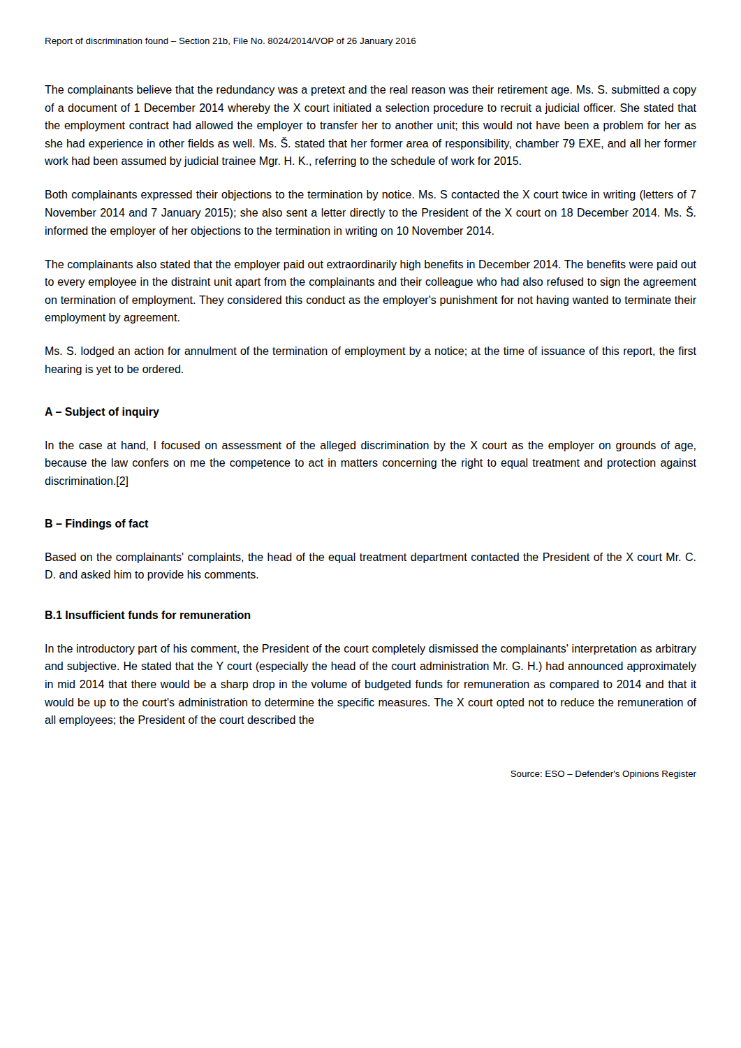Report of discrimination found – Section 21b, File No. 8024/2014/VOP of 26 January 2016
The complainants believe that the redundancy was a pretext and the real reason was their retirement age. Ms. S. submitted a copy of a document of 1 December 2014 whereby the X court initiated a selection procedure to recruit a judicial officer. She stated that the employment contract had allowed the employer to transfer her to another unit; this would not have been a problem for her as she had experience in other fields as well. Ms. Š. stated that her former area of responsibility, chamber 79 EXE, and all her former work had been assumed by judicial trainee Mgr. H. K., referring to the schedule of work for 2015.
Both complainants expressed their objections to the termination by notice. Ms. S contacted the X court twice in writing (letters of 7 November 2014 and 7 January 2015); she also sent a letter directly to the President of the X court on 18 December 2014. Ms. Š. informed the employer of her objections to the termination in writing on 10 November 2014.
The complainants also stated that the employer paid out extraordinarily high benefits in December 2014. The benefits were paid out to every employee in the distraint unit apart from the complainants and their colleague who had also refused to sign the agreement on termination of employment. They considered this conduct as the employer's punishment for not having wanted to terminate their employment by agreement.
Ms. S. lodged an action for annulment of the termination of employment by a notice; at the time of issuance of this report, the first hearing is yet to be ordered.
A – Subject of inquiry
In the case at hand, I focused on assessment of the alleged discrimination by the X court as the employer on grounds of age, because the law confers on me the competence to act in matters concerning the right to equal treatment and protection against discrimination.[2]
B – Findings of fact
Based on the complainants' complaints, the head of the equal treatment department contacted the President of the X court Mr. C. D. and asked him to provide his comments.
B.1 Insufficient funds for remuneration
In the introductory part of his comment, the President of the court completely dismissed the complainants' interpretation as arbitrary and subjective. He stated that the Y court (especially the head of the court administration Mr. G. H.) had announced approximately in mid 2014 that there would be a sharp drop in the volume of budgeted funds for remuneration as compared to 2014 and that it would be up to the court's administration to determine the specific measures. The X court opted not to reduce the remuneration of all employees; the President of the court described the
Source: ESO – Defender's Opinions Register